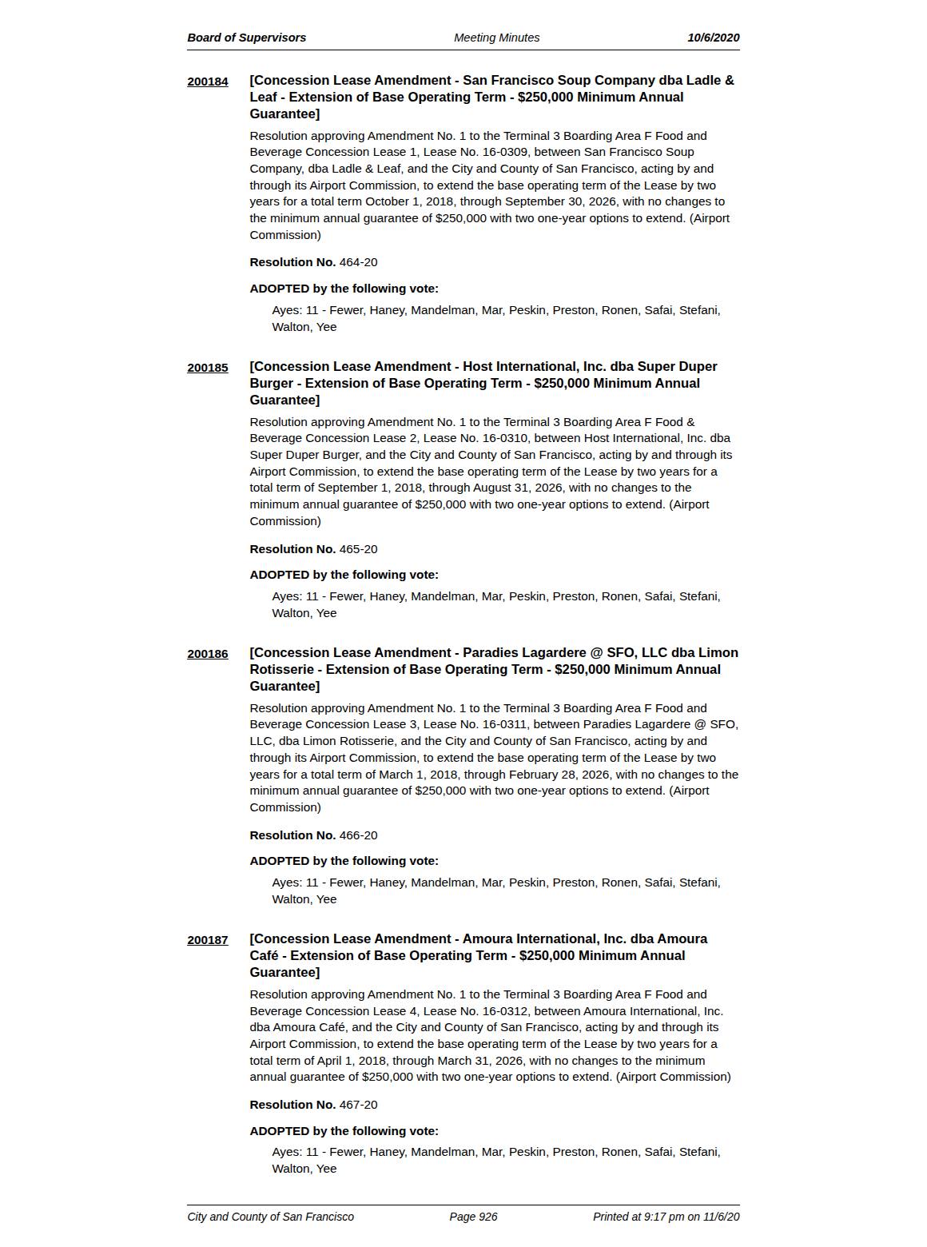Board of Supervisors
Meeting Minutes
10/6/2020
200184
[Concession Lease Amendment - San Francisco Soup Company dba Ladle & Leaf - Extension of Base Operating Term - $250,000 Minimum Annual Guarantee]
Resolution approving Amendment No. 1 to the Terminal 3 Boarding Area F Food and Beverage Concession Lease 1, Lease No. 16-0309, between San Francisco Soup Company, dba Ladle & Leaf, and the City and County of San Francisco, acting by and through its Airport Commission, to extend the base operating term of the Lease by two years for a total term October 1, 2018, through September 30, 2026, with no changes to the minimum annual guarantee of $250,000 with two one-year options to extend. (Airport Commission)
Resolution No. 464-20
ADOPTED by the following vote:
Ayes: 11 - Fewer, Haney, Mandelman, Mar, Peskin, Preston, Ronen, Safai, Stefani, Walton, Yee
200185
[Concession Lease Amendment - Host International, Inc. dba Super Duper Burger - Extension of Base Operating Term - $250,000 Minimum Annual Guarantee]
Resolution approving Amendment No. 1 to the Terminal 3 Boarding Area F Food & Beverage Concession Lease 2, Lease No. 16-0310, between Host International, Inc. dba Super Duper Burger, and the City and County of San Francisco, acting by and through its Airport Commission, to extend the base operating term of the Lease by two years for a total term of September 1, 2018, through August 31, 2026, with no changes to the minimum annual guarantee of $250,000 with two one-year options to extend. (Airport Commission)
Resolution No. 465-20
ADOPTED by the following vote:
Ayes: 11 - Fewer, Haney, Mandelman, Mar, Peskin, Preston, Ronen, Safai, Stefani, Walton, Yee
200186
[Concession Lease Amendment - Paradies Lagardere @ SFO, LLC dba Limon Rotisserie - Extension of Base Operating Term - $250,000 Minimum Annual Guarantee]
Resolution approving Amendment No. 1 to the Terminal 3 Boarding Area F Food and Beverage Concession Lease 3, Lease No. 16-0311, between Paradies Lagardere @ SFO, LLC, dba Limon Rotisserie, and the City and County of San Francisco, acting by and through its Airport Commission, to extend the base operating term of the Lease by two years for a total term of March 1, 2018, through February 28, 2026, with no changes to the minimum annual guarantee of $250,000 with two one-year options to extend. (Airport Commission)
Resolution No. 466-20
ADOPTED by the following vote:
Ayes: 11 - Fewer, Haney, Mandelman, Mar, Peskin, Preston, Ronen, Safai, Stefani, Walton, Yee
200187
[Concession Lease Amendment - Amoura International, Inc. dba Amoura Café - Extension of Base Operating Term - $250,000 Minimum Annual Guarantee]
Resolution approving Amendment No. 1 to the Terminal 3 Boarding Area F Food and Beverage Concession Lease 4, Lease No. 16-0312, between Amoura International, Inc. dba Amoura Café, and the City and County of San Francisco, acting by and through its Airport Commission, to extend the base operating term of the Lease by two years for a total term of April 1, 2018, through March 31, 2026, with no changes to the minimum annual guarantee of $250,000 with two one-year options to extend. (Airport Commission)
Resolution No. 467-20
ADOPTED by the following vote:
Ayes: 11 - Fewer, Haney, Mandelman, Mar, Peskin, Preston, Ronen, Safai, Stefani, Walton, Yee
City and County of San Francisco
Page 926
Printed at 9:17 pm on 11/6/20